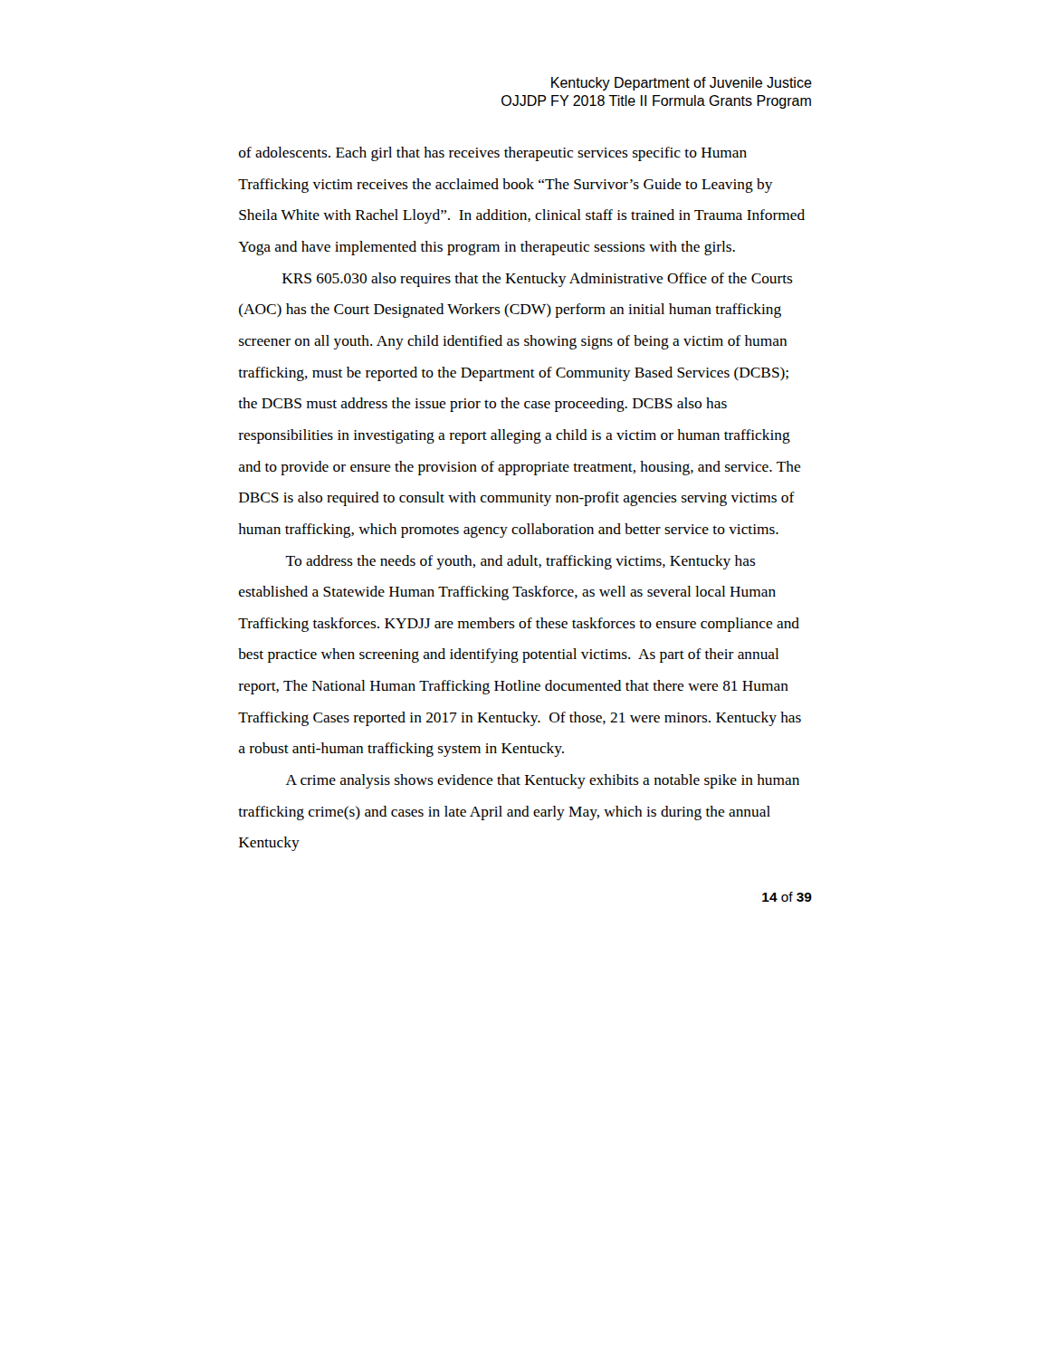Kentucky Department of Juvenile Justice
OJJDP FY 2018 Title II Formula Grants Program
of adolescents. Each girl that has receives therapeutic services specific to Human Trafficking victim receives the acclaimed book “The Survivor’s Guide to Leaving by Sheila White with Rachel Lloyd”. In addition, clinical staff is trained in Trauma Informed Yoga and have implemented this program in therapeutic sessions with the girls.
KRS 605.030 also requires that the Kentucky Administrative Office of the Courts (AOC) has the Court Designated Workers (CDW) perform an initial human trafficking screener on all youth. Any child identified as showing signs of being a victim of human trafficking, must be reported to the Department of Community Based Services (DCBS); the DCBS must address the issue prior to the case proceeding. DCBS also has responsibilities in investigating a report alleging a child is a victim or human trafficking and to provide or ensure the provision of appropriate treatment, housing, and service. The DBCS is also required to consult with community non-profit agencies serving victims of human trafficking, which promotes agency collaboration and better service to victims.
To address the needs of youth, and adult, trafficking victims, Kentucky has established a Statewide Human Trafficking Taskforce, as well as several local Human Trafficking taskforces. KYDJJ are members of these taskforces to ensure compliance and best practice when screening and identifying potential victims. As part of their annual report, The National Human Trafficking Hotline documented that there were 81 Human Trafficking Cases reported in 2017 in Kentucky. Of those, 21 were minors. Kentucky has a robust anti-human trafficking system in Kentucky.
A crime analysis shows evidence that Kentucky exhibits a notable spike in human trafficking crime(s) and cases in late April and early May, which is during the annual Kentucky
14 of 39